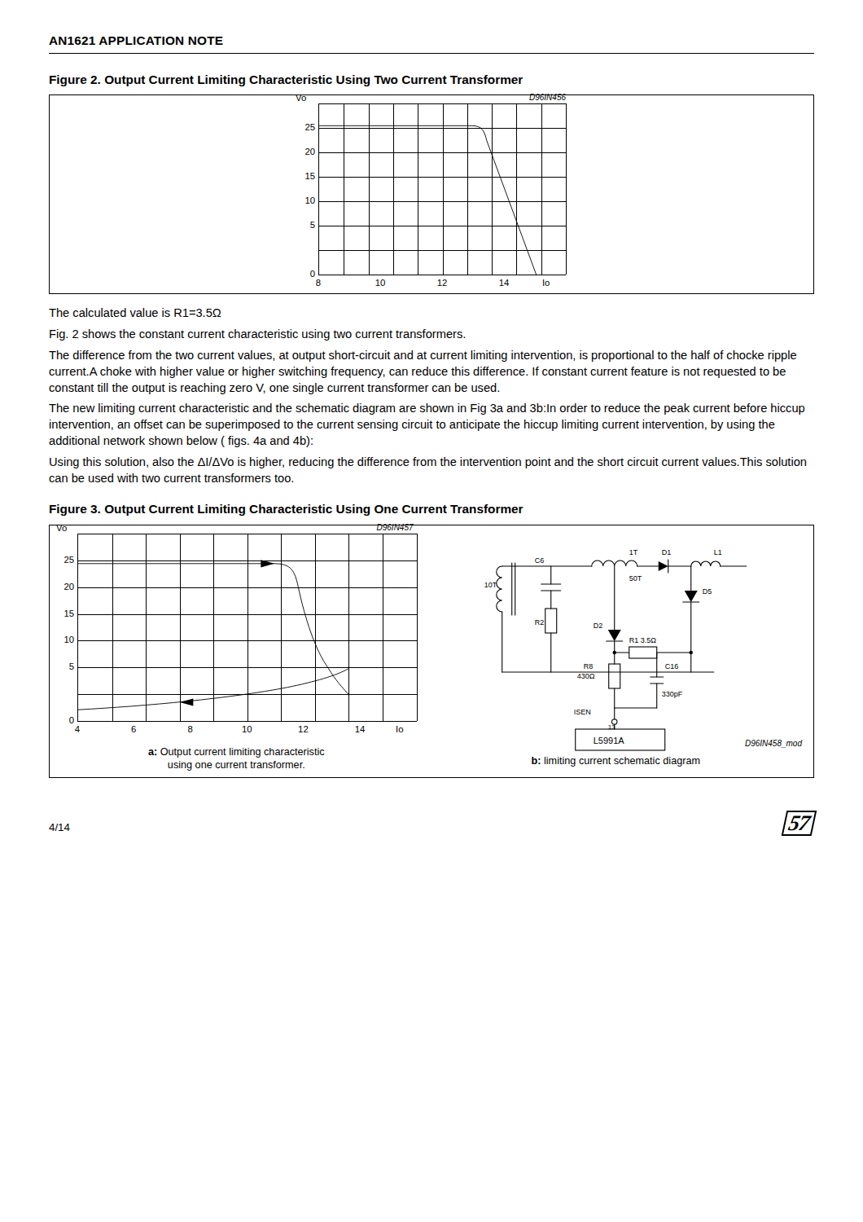AN1621 APPLICATION NOTE
Figure 2. Output Current Limiting Characteristic Using Two Current Transformer
Vo D96IN456
25 20 15 10 5 0
8 10 12 14 Io
The calculated value is R1=3.5Ω
Fig. 2 shows the constant current characteristic using two current transformers.
The difference from the two current values, at output short-circuit and at current limiting intervention, is proportional to the half of chocke ripple current.A choke with higher value or higher switching frequency, can reduce this difference. If constant current feature is not requested to be constant till the output is reaching zero V, one single current transformer can be used.
The new limiting current characteristic and the schematic diagram are shown in Fig 3a and 3b:In order to reduce the peak current before hiccup intervention, an offset can be superimposed to the current sensing circuit to anticipate the hiccup limiting current intervention, by using the additional network shown below ( figs. 4a and 4b):
Using this solution, also the ΔI/ΔVo is higher, reducing the difference from the intervention point and the short circuit current values.This solution can be used with two current transformers too.
Figure 3. Output Current Limiting Characteristic Using One Current Transformer
Vo D96IN457
25 20 15 10 5 0
4 6 8 10 12 14 Io
a: Output current limiting characteristic using one current transformer.
1T D1 L1 50T D5 10T C6 R2 D2 R1 3.5Ω R8 430Ω C16 330pF ISEN 13 L5991A D96IN458_mod
b: limiting current schematic diagram
4/14 57